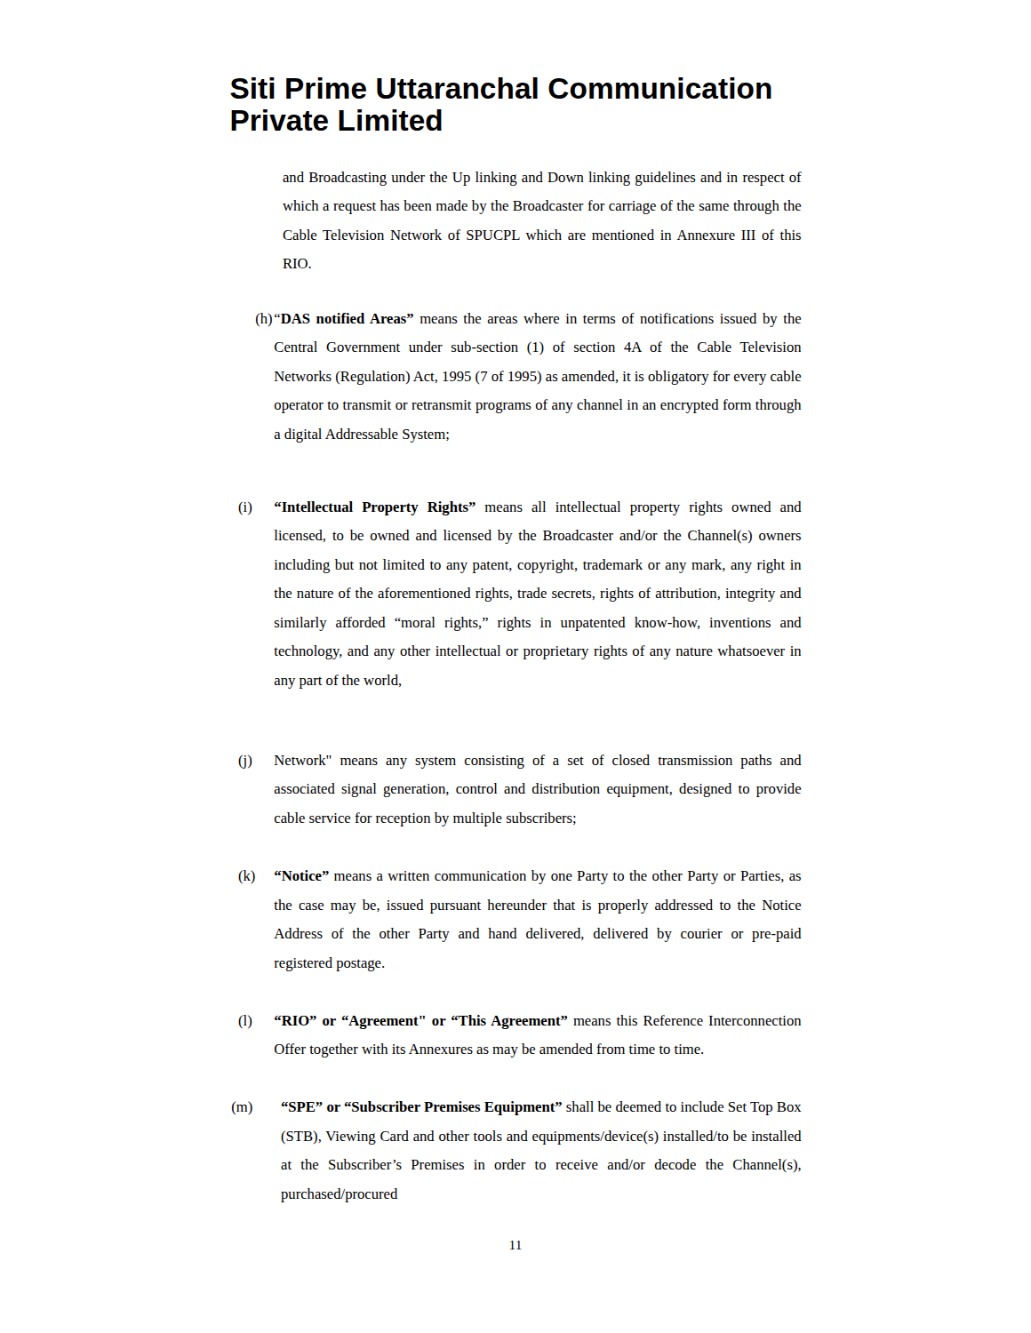Siti Prime Uttaranchal Communication Private Limited
and Broadcasting under the Up linking and Down linking guidelines and in respect of which a request has been made by the Broadcaster for carriage of the same through the Cable Television Network of SPUCPL which are mentioned in Annexure III of this RIO.
(h)
“DAS notified Areas” means the areas where in terms of notifications issued by the Central Government under sub-section (1) of section 4A of the Cable Television Networks (Regulation) Act, 1995 (7 of 1995) as amended, it is obligatory for every cable operator to transmit or retransmit programs of any channel in an encrypted form through a digital Addressable System;
(i)
“Intellectual Property Rights” means all intellectual property rights owned and licensed, to be owned and licensed by the Broadcaster and/or the Channel(s) owners including but not limited to any patent, copyright, trademark or any mark, any right in the nature of the aforementioned rights, trade secrets, rights of attribution, integrity and similarly afforded “moral rights,” rights in unpatented know-how, inventions and technology, and any other intellectual or proprietary rights of any nature whatsoever in any part of the world,
(j)
Network" means any system consisting of a set of closed transmission paths and associated signal generation, control and distribution equipment, designed to provide cable service for reception by multiple subscribers;
(k)
“Notice” means a written communication by one Party to the other Party or Parties, as the case may be, issued pursuant hereunder that is properly addressed to the Notice Address of the other Party and hand delivered, delivered by courier or pre-paid registered postage.
(l)
“RIO” or “Agreement" or “This Agreement” means this Reference Interconnection Offer together with its Annexures as may be amended from time to time.
(m)
“SPE” or “Subscriber Premises Equipment” shall be deemed to include Set Top Box (STB), Viewing Card and other tools and equipments/device(s) installed/to be installed at the Subscriber’s Premises in order to receive and/or decode the Channel(s), purchased/procured
11